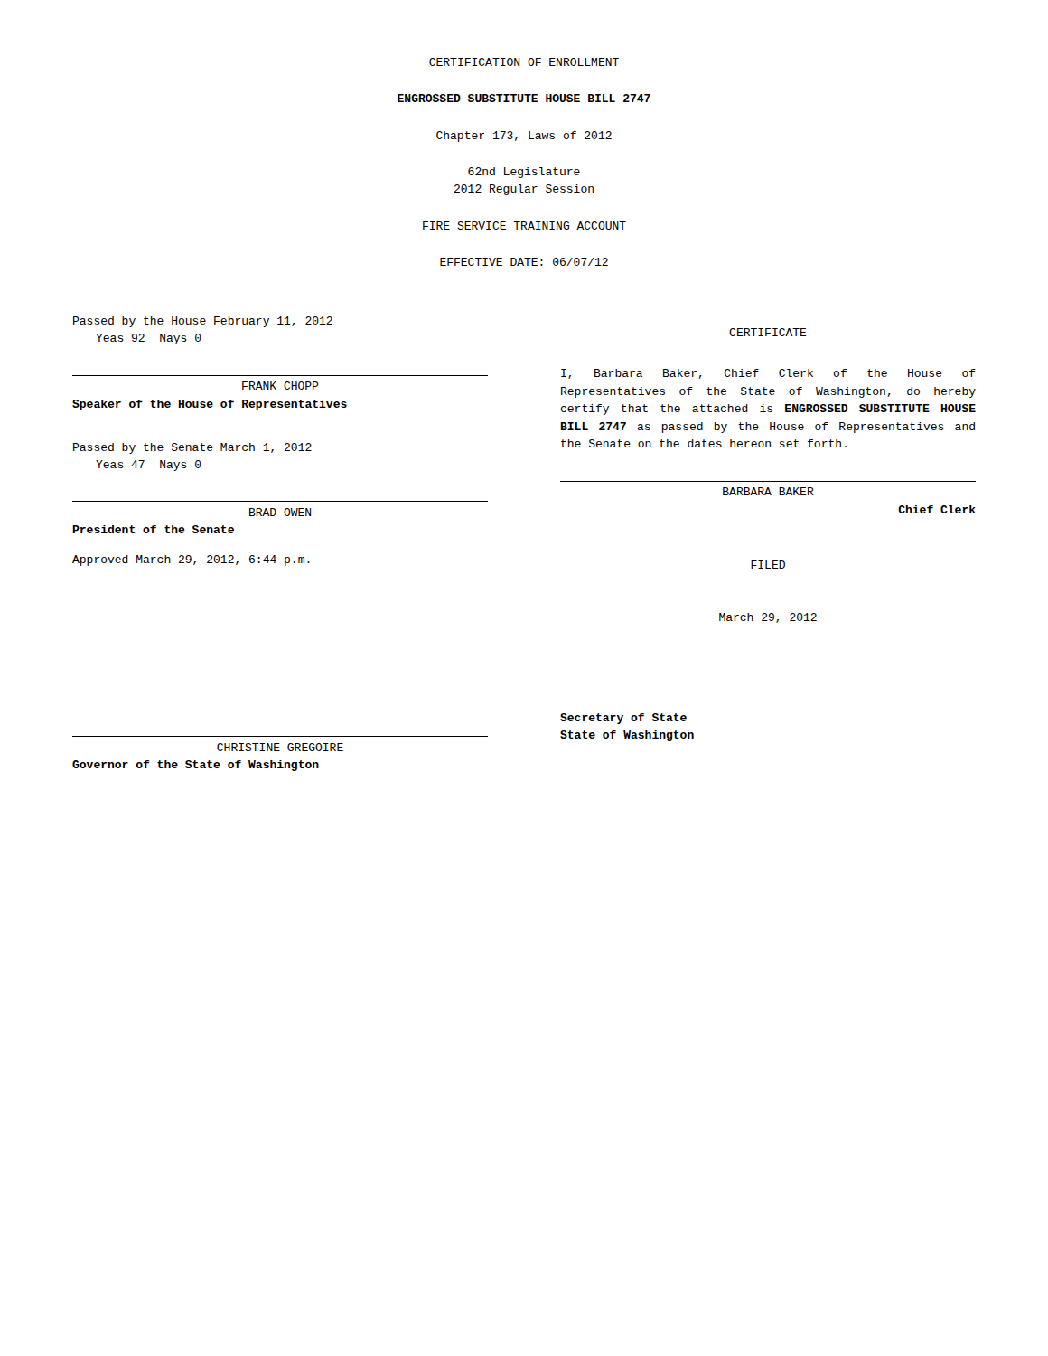CERTIFICATION OF ENROLLMENT
ENGROSSED SUBSTITUTE HOUSE BILL 2747
Chapter 173, Laws of 2012
62nd Legislature
2012 Regular Session
FIRE SERVICE TRAINING ACCOUNT
EFFECTIVE DATE: 06/07/12
Passed by the House February 11, 2012
Yeas 92 Nays 0
FRANK CHOPP
Speaker of the House of Representatives
Passed by the Senate March 1, 2012
Yeas 47 Nays 0
BRAD OWEN
President of the Senate
Approved March 29, 2012, 6:44 p.m.
CERTIFICATE
I, Barbara Baker, Chief Clerk of the House of Representatives of the State of Washington, do hereby certify that the attached is ENGROSSED SUBSTITUTE HOUSE BILL 2747 as passed by the House of Representatives and the Senate on the dates hereon set forth.
BARBARA BAKER
Chief Clerk
FILED
March 29, 2012
CHRISTINE GREGOIRE
Governor of the State of Washington
Secretary of State
State of Washington